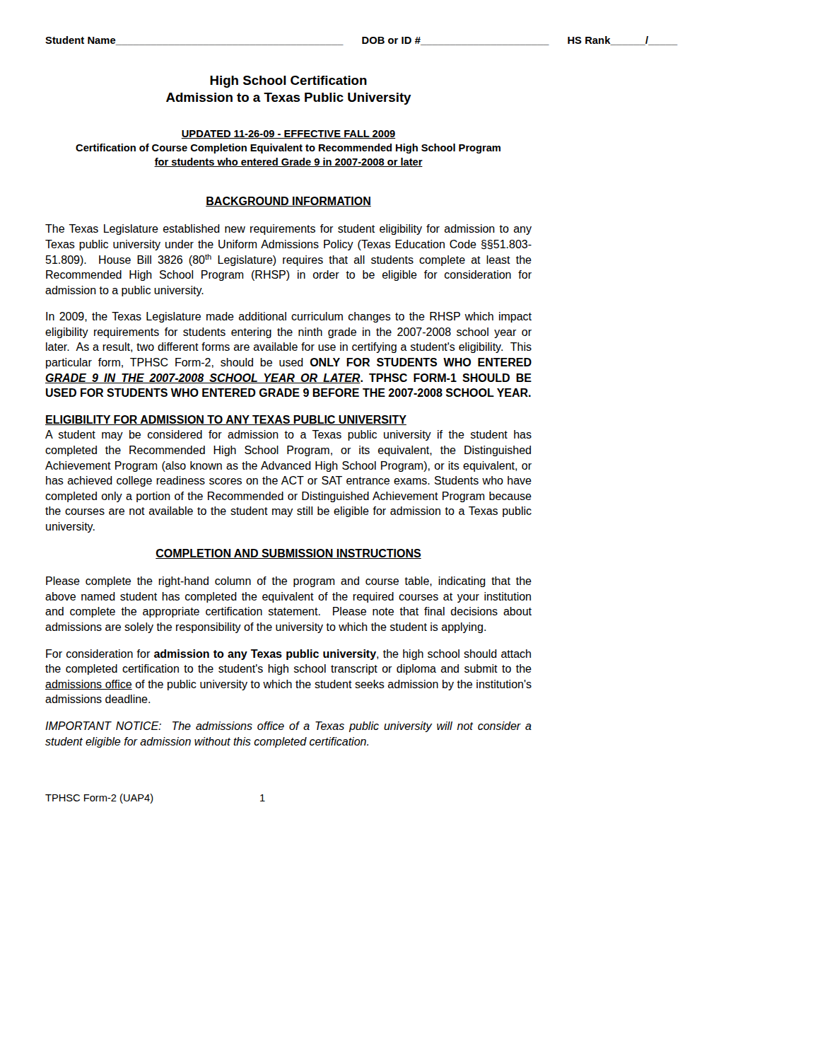Student Name_______________________________________ DOB or ID #______________________ HS Rank______/_____
High School Certification
Admission to a Texas Public University
UPDATED 11-26-09 - EFFECTIVE FALL 2009
Certification of Course Completion Equivalent to Recommended High School Program
for students who entered Grade 9 in 2007-2008 or later
BACKGROUND INFORMATION
The Texas Legislature established new requirements for student eligibility for admission to any Texas public university under the Uniform Admissions Policy (Texas Education Code §§51.803-51.809). House Bill 3826 (80th Legislature) requires that all students complete at least the Recommended High School Program (RHSP) in order to be eligible for consideration for admission to a public university.
In 2009, the Texas Legislature made additional curriculum changes to the RHSP which impact eligibility requirements for students entering the ninth grade in the 2007-2008 school year or later. As a result, two different forms are available for use in certifying a student's eligibility. This particular form, TPHSC Form-2, should be used ONLY FOR STUDENTS WHO ENTERED GRADE 9 IN THE 2007-2008 SCHOOL YEAR OR LATER. TPHSC FORM-1 SHOULD BE USED FOR STUDENTS WHO ENTERED GRADE 9 BEFORE THE 2007-2008 SCHOOL YEAR.
ELIGIBILITY FOR ADMISSION TO ANY TEXAS PUBLIC UNIVERSITY
A student may be considered for admission to a Texas public university if the student has completed the Recommended High School Program, or its equivalent, the Distinguished Achievement Program (also known as the Advanced High School Program), or its equivalent, or has achieved college readiness scores on the ACT or SAT entrance exams. Students who have completed only a portion of the Recommended or Distinguished Achievement Program because the courses are not available to the student may still be eligible for admission to a Texas public university.
COMPLETION AND SUBMISSION INSTRUCTIONS
Please complete the right-hand column of the program and course table, indicating that the above named student has completed the equivalent of the required courses at your institution and complete the appropriate certification statement. Please note that final decisions about admissions are solely the responsibility of the university to which the student is applying.
For consideration for admission to any Texas public university, the high school should attach the completed certification to the student's high school transcript or diploma and submit to the admissions office of the public university to which the student seeks admission by the institution's admissions deadline.
IMPORTANT NOTICE: The admissions office of a Texas public university will not consider a student eligible for admission without this completed certification.
TPHSC Form-2 (UAP4) 1